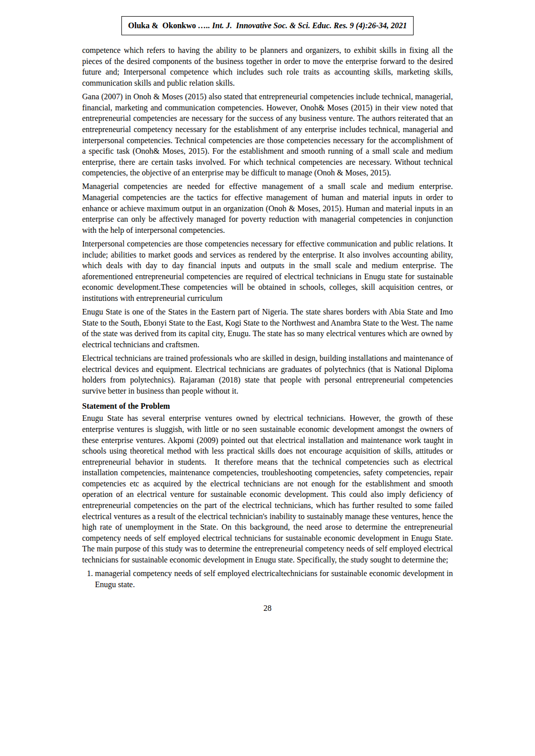Oluka & Okonkwo ….. Int. J. Innovative Soc. & Sci. Educ. Res. 9 (4):26-34, 2021
competence which refers to having the ability to be planners and organizers, to exhibit skills in fixing all the pieces of the desired components of the business together in order to move the enterprise forward to the desired future and; Interpersonal competence which includes such role traits as accounting skills, marketing skills, communication skills and public relation skills.
Gana (2007) in Onoh & Moses (2015) also stated that entrepreneurial competencies include technical, managerial, financial, marketing and communication competencies. However, Onoh& Moses (2015) in their view noted that entrepreneurial competencies are necessary for the success of any business venture. The authors reiterated that an entrepreneurial competency necessary for the establishment of any enterprise includes technical, managerial and interpersonal competencies. Technical competencies are those competencies necessary for the accomplishment of a specific task (Onoh& Moses, 2015). For the establishment and smooth running of a small scale and medium enterprise, there are certain tasks involved. For which technical competencies are necessary. Without technical competencies, the objective of an enterprise may be difficult to manage (Onoh & Moses, 2015).
Managerial competencies are needed for effective management of a small scale and medium enterprise. Managerial competencies are the tactics for effective management of human and material inputs in order to enhance or achieve maximum output in an organization (Onoh & Moses, 2015). Human and material inputs in an enterprise can only be affectively managed for poverty reduction with managerial competencies in conjunction with the help of interpersonal competencies.
Interpersonal competencies are those competencies necessary for effective communication and public relations. It include; abilities to market goods and services as rendered by the enterprise. It also involves accounting ability, which deals with day to day financial inputs and outputs in the small scale and medium enterprise. The aforementioned entrepreneurial competencies are required of electrical technicians in Enugu state for sustainable economic development.These competencies will be obtained in schools, colleges, skill acquisition centres, or institutions with entrepreneurial curriculum
Enugu State is one of the States in the Eastern part of Nigeria. The state shares borders with Abia State and Imo State to the South, Ebonyi State to the East, Kogi State to the Northwest and Anambra State to the West. The name of the state was derived from its capital city, Enugu. The state has so many electrical ventures which are owned by electrical technicians and craftsmen.
Electrical technicians are trained professionals who are skilled in design, building installations and maintenance of electrical devices and equipment. Electrical technicians are graduates of polytechnics (that is National Diploma holders from polytechnics). Rajaraman (2018) state that people with personal entrepreneurial competencies survive better in business than people without it.
Statement of the Problem
Enugu State has several enterprise ventures owned by electrical technicians. However, the growth of these enterprise ventures is sluggish, with little or no seen sustainable economic development amongst the owners of these enterprise ventures. Akpomi (2009) pointed out that electrical installation and maintenance work taught in schools using theoretical method with less practical skills does not encourage acquisition of skills, attitudes or entrepreneurial behavior in students. It therefore means that the technical competencies such as electrical installation competencies, maintenance competencies, troubleshooting competencies, safety competencies, repair competencies etc as acquired by the electrical technicians are not enough for the establishment and smooth operation of an electrical venture for sustainable economic development. This could also imply deficiency of entrepreneurial competencies on the part of the electrical technicians, which has further resulted to some failed electrical ventures as a result of the electrical technician's inability to sustainably manage these ventures, hence the high rate of unemployment in the State. On this background, the need arose to determine the entrepreneurial competency needs of self employed electrical technicians for sustainable economic development in Enugu State. The main purpose of this study was to determine the entrepreneurial competency needs of self employed electrical technicians for sustainable economic development in Enugu state. Specifically, the study sought to determine the;
managerial competency needs of self employed electricaltechnicians for sustainable economic development in Enugu state.
28